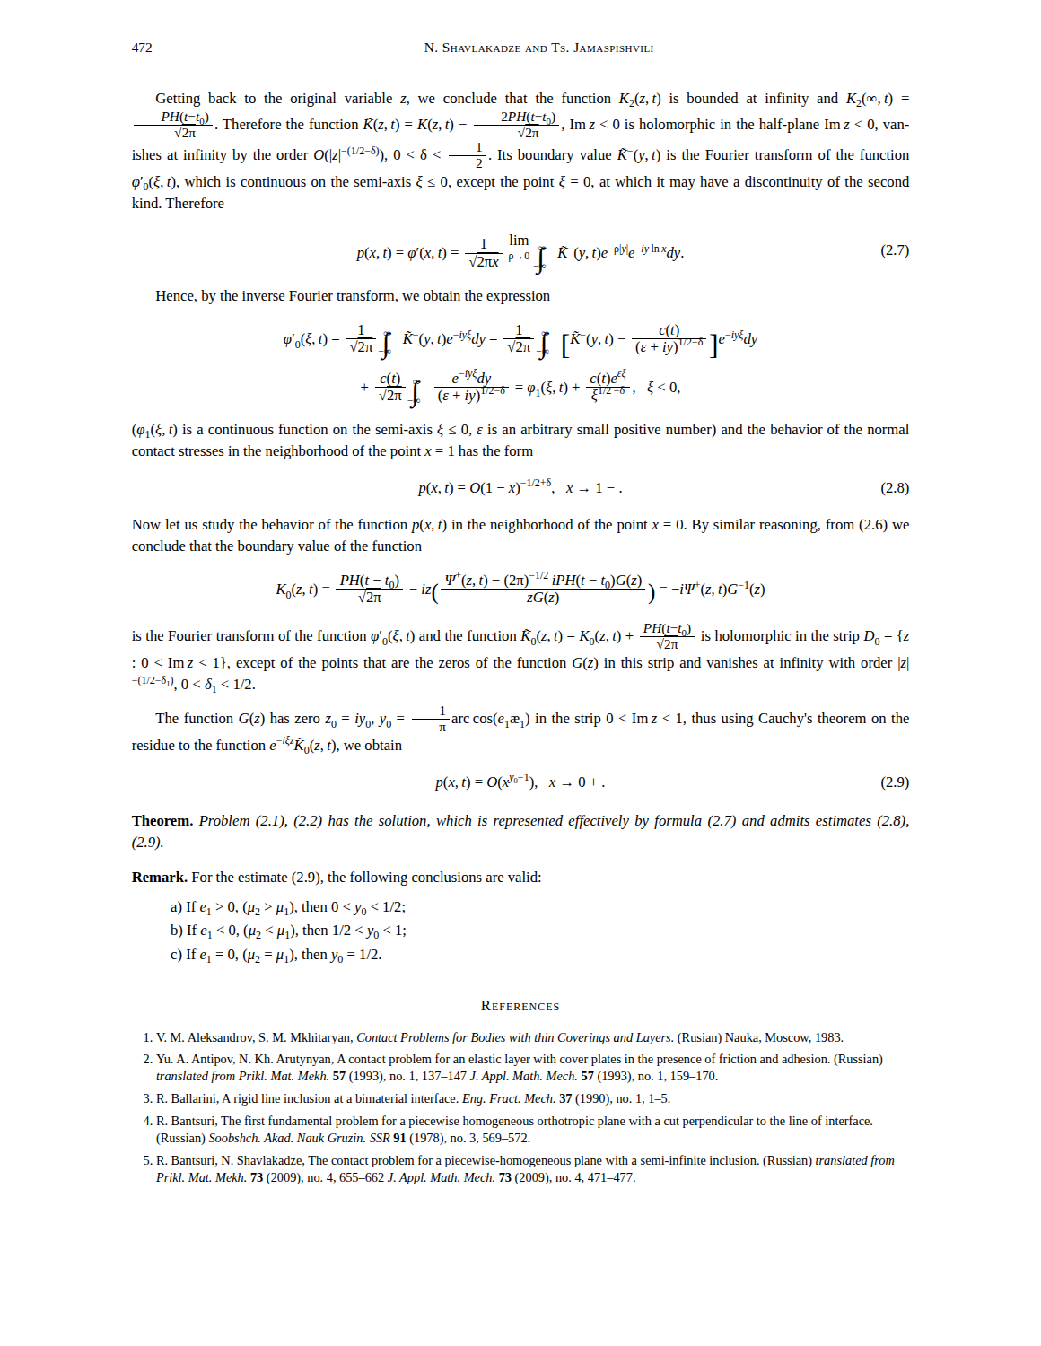472 N. Shavlakadze and Ts. Jamaspishvili
Getting back to the original variable z, we conclude that the function K2(z, t) is bounded at infinity and K2(∞, t) = PH(t−t0)√2π. Therefore the function K̃(z, t) = K(z, t) − 2PH(t−t0)√2π, Im z < 0 is holomorphic in the half-plane Im z < 0, vanishes at infinity by the order O(|z|−(1/2−δ)), 0 < δ < 12. Its boundary value K̃−(y, t) is the Fourier transform of the function φ′0(ξ, t), which is continuous on the semi-axis ξ ≤ 0, except the point ξ = 0, at which it may have a discontinuity of the second kind. Therefore
p(x, t) = φ′(x, t) = 1√2πx lim ρ→0∫∞−∞K̃−(y, t)e−ρ|y|e−iy ln xdy. (2.7)
Hence, by the inverse Fourier transform, we obtain the expression
φ′0(ξ, t) = 1√2π∫∞−∞K̃−(y, t)e−iyξdy = 1√2π∫∞−∞[K̃−(y, t) − c(t)(ε + iy)1/2−δ] e−iyξdy
+ c(t)√2π∫∞−∞e−iyξdy(ε + iy)1/2−δ = φ1(ξ, t) + c(t)eεξ ξ1/2 −δ, ξ < 0,
(φ1(ξ, t) is a continuous function on the semi-axis ξ ≤ 0, ε is an arbitrary small positive number) and the behavior of the normal contact stresses in the neighborhood of the point x = 1 has the form
p(x, t) = O(1 − x)−1/2+δ, x → 1 − . (2.8)
Now let us study the behavior of the function p(x, t) in the neighborhood of the point x = 0. By similar reasoning, from (2.6) we conclude that the boundary value of the function
K0(z, t) = PH(t − t0)√2π − iz(Ψ+(z, t) − (2π)−1/2 iPH(t − t0)G(z) zG(z)) = −iΨ+(z, t)G−1(z)
is the Fourier transform of the function φ′0(ξ, t) and the function K̃0(z, t) = K0(z, t) + PH(t−t0)√2π is holomorphic in the strip D0 = {z : 0 < Im z < 1}, except of the points that are the zeros of the function G(z) in this strip and vanishes at infinity with order |z|−(1/2−δ1), 0 < δ1 < 1/2.
The function G(z) has zero z0 = iy0, y0 = 1 π arc cos(e1æ1) in the strip 0 < Im z < 1, thus using Cauchy's theorem on the residue to the function e−iξzK̃0(z, t), we obtain
p(x, t) = O(xy0−1), x → 0 + . (2.9)
Theorem. Problem (2.1), (2.2) has the solution, which is represented effectively by formula (2.7) and admits estimates (2.8), (2.9).
Remark. For the estimate (2.9), the following conclusions are valid:
If e1 > 0, (μ2 > μ1), then 0 < y0 < 1/2;
If e1 < 0, (μ2 < μ1), then 1/2 < y0 < 1;
If e1 = 0, (μ2 = μ1), then y0 = 1/2.
References
V. M. Aleksandrov, S. M. Mkhitaryan, Contact Problems for Bodies with thin Coverings and Layers. (Rusian) Nauka, Moscow, 1983.
Yu. A. Antipov, N. Kh. Arutynyan, A contact problem for an elastic layer with cover plates in the presence of friction and adhesion. (Russian) translated from Prikl. Mat. Mekh. 57 (1993), no. 1, 137–147 J. Appl. Math. Mech. 57 (1993), no. 1, 159–170.
R. Ballarini, A rigid line inclusion at a bimaterial interface. Eng. Fract. Mech. 37 (1990), no. 1, 1–5.
R. Bantsuri, The first fundamental problem for a piecewise homogeneous orthotropic plane with a cut perpendicular to the line of interface. (Russian) Soobshch. Akad. Nauk Gruzin. SSR 91 (1978), no. 3, 569–572.
R. Bantsuri, N. Shavlakadze, The contact problem for a piecewise-homogeneous plane with a semi-infinite inclusion. (Russian) translated from Prikl. Mat. Mekh. 73 (2009), no. 4, 655–662 J. Appl. Math. Mech. 73 (2009), no. 4, 471–477.